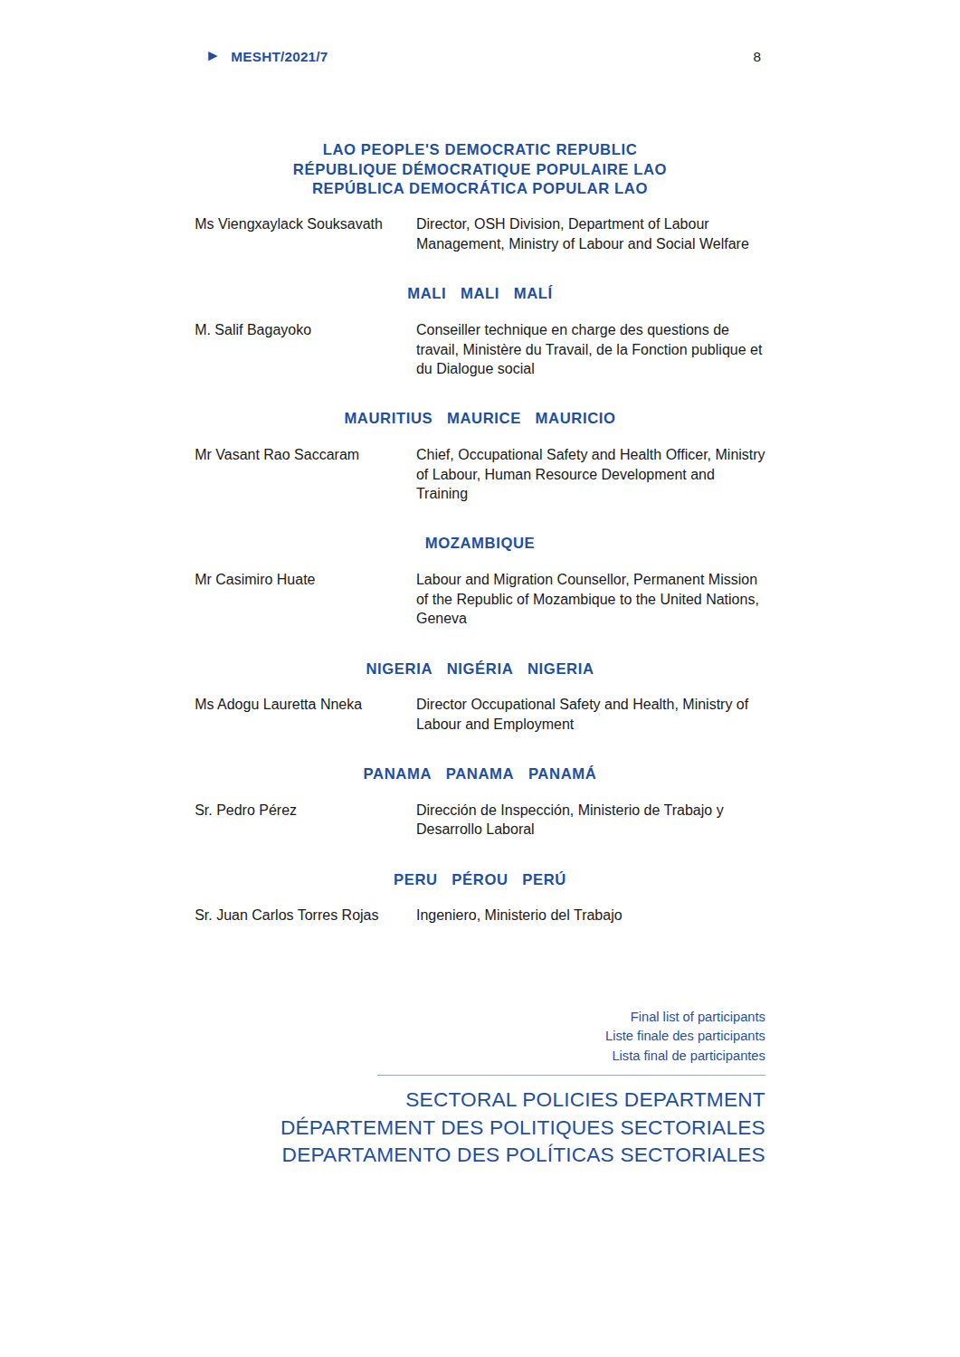► MESHT/2021/7
8
LAO PEOPLE'S DEMOCRATIC REPUBLIC
RÉPUBLIQUE DÉMOCRATIQUE POPULAIRE LAO
REPÚBLICA DEMOCRÁTICA POPULAR LAO
Ms Viengxaylack Souksavath
Director, OSH Division, Department of Labour Management, Ministry of Labour and Social Welfare
MALI MALI MALÍ
M. Salif Bagayoko
Conseiller technique en charge des questions de travail, Ministère du Travail, de la Fonction publique et du Dialogue social
MAURITIUS MAURICE MAURICIO
Mr Vasant Rao Saccaram
Chief, Occupational Safety and Health Officer, Ministry of Labour, Human Resource Development and Training
MOZAMBIQUE
Mr Casimiro Huate
Labour and Migration Counsellor, Permanent Mission of the Republic of Mozambique to the United Nations, Geneva
NIGERIA NIGÉRIA NIGERIA
Ms Adogu Lauretta Nneka
Director Occupational Safety and Health, Ministry of Labour and Employment
PANAMA PANAMA PANAMÁ
Sr. Pedro Pérez
Dirección de Inspección, Ministerio de Trabajo y Desarrollo Laboral
PERU PÉROU PERÚ
Sr. Juan Carlos Torres Rojas
Ingeniero, Ministerio del Trabajo
Final list of participants
Liste finale des participants
Lista final de participantes
SECTORAL POLICIES DEPARTMENT
DÉPARTEMENT DES POLITIQUES SECTORIALES
DEPARTAMENTO DES POLÍTICAS SECTORIALES